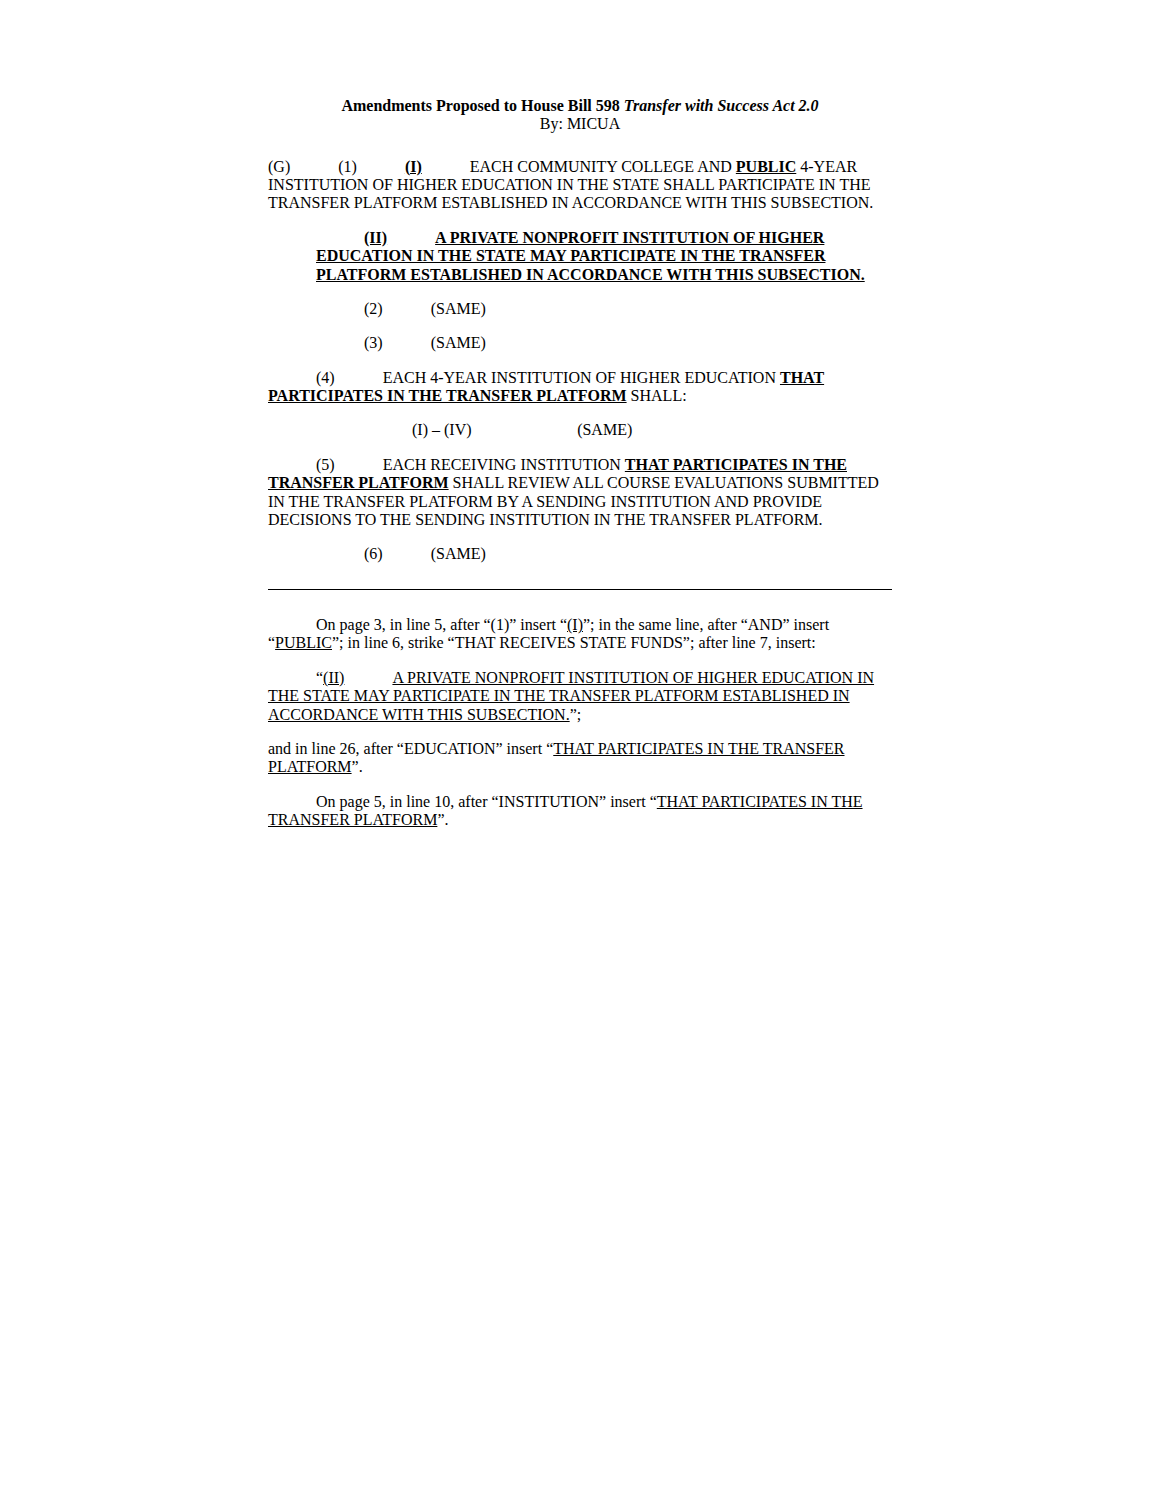Amendments Proposed to House Bill 598 Transfer with Success Act 2.0
By: MICUA
(G) (1) (I) EACH COMMUNITY COLLEGE AND PUBLIC 4-YEAR INSTITUTION OF HIGHER EDUCATION IN THE STATE SHALL PARTICIPATE IN THE TRANSFER PLATFORM ESTABLISHED IN ACCORDANCE WITH THIS SUBSECTION.
(II) A PRIVATE NONPROFIT INSTITUTION OF HIGHER EDUCATION IN THE STATE MAY PARTICIPATE IN THE TRANSFER PLATFORM ESTABLISHED IN ACCORDANCE WITH THIS SUBSECTION.
(2) (SAME)
(3) (SAME)
(4) EACH 4-YEAR INSTITUTION OF HIGHER EDUCATION THAT PARTICIPATES IN THE TRANSFER PLATFORM SHALL:
(I) – (IV) (SAME)
(5) EACH RECEIVING INSTITUTION THAT PARTICIPATES IN THE TRANSFER PLATFORM SHALL REVIEW ALL COURSE EVALUATIONS SUBMITTED IN THE TRANSFER PLATFORM BY A SENDING INSTITUTION AND PROVIDE DECISIONS TO THE SENDING INSTITUTION IN THE TRANSFER PLATFORM.
(6) (SAME)
On page 3, in line 5, after “(1)” insert “(I)”; in the same line, after “AND” insert “PUBLIC”; in line 6, strike “THAT RECEIVES STATE FUNDS”; after line 7, insert:
“(II) A PRIVATE NONPROFIT INSTITUTION OF HIGHER EDUCATION IN THE STATE MAY PARTICIPATE IN THE TRANSFER PLATFORM ESTABLISHED IN ACCORDANCE WITH THIS SUBSECTION.”;
and in line 26, after “EDUCATION” insert “THAT PARTICIPATES IN THE TRANSFER PLATFORM”.
On page 5, in line 10, after “INSTITUTION” insert “THAT PARTICIPATES IN THE TRANSFER PLATFORM”.